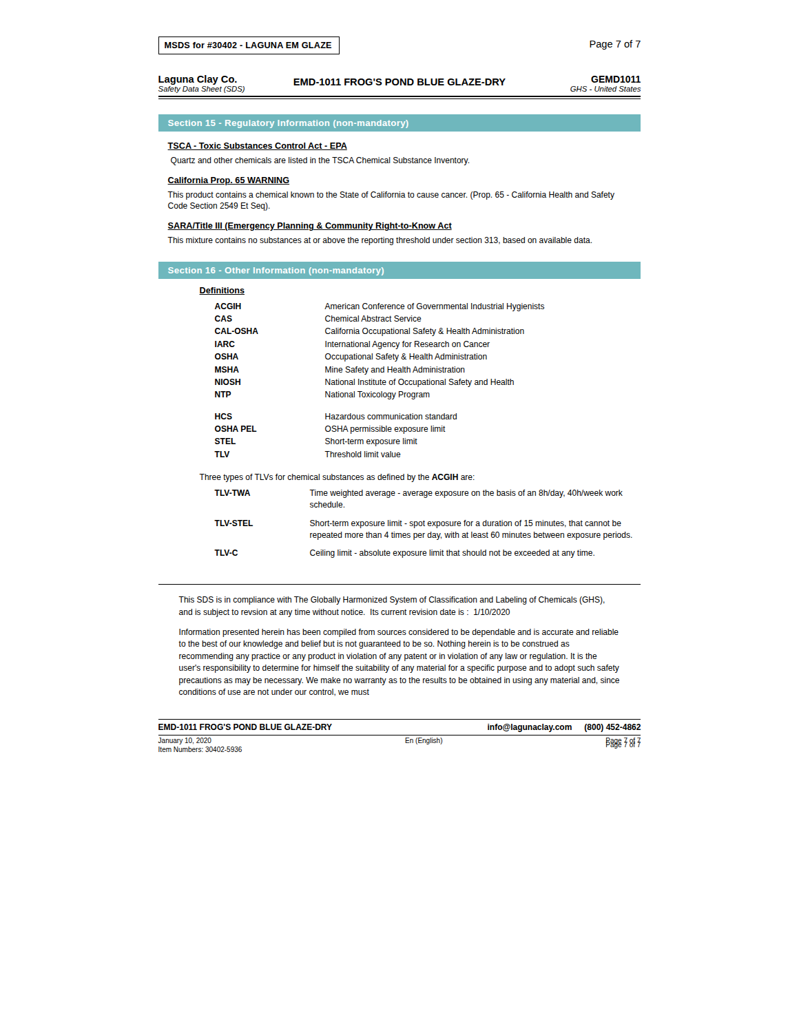MSDS for #30402 - LAGUNA EM GLAZE
Page 7 of 7
| Laguna Clay Co. Safety Data Sheet (SDS) | EMD-1011 FROG'S POND BLUE GLAZE-DRY | GEMD1011 GHS - United States |
Section 15 - Regulatory Information (non-mandatory)
TSCA - Toxic Substances Control Act - EPA
Quartz and other chemicals are listed in the TSCA Chemical Substance Inventory.
California Prop. 65 WARNING
This product contains a chemical known to the State of California to cause cancer. (Prop. 65 - California Health and Safety Code Section 2549 Et Seq).
SARA/Title III (Emergency Planning & Community Right-to-Know Act
This mixture contains no substances at or above the reporting threshold under section 313, based on available data.
Section 16 - Other Information (non-mandatory)
Definitions
| ACGIH | American Conference of Governmental Industrial Hygienists |
| CAS | Chemical Abstract Service |
| CAL-OSHA | California Occupational Safety & Health Administration |
| IARC | International Agency for Research on Cancer |
| OSHA | Occupational Safety & Health Administration |
| MSHA | Mine Safety and Health Administration |
| NIOSH | National Institute of Occupational Safety and Health |
| NTP | National Toxicology Program |
| HCS | Hazardous communication standard |
| OSHA PEL | OSHA permissible exposure limit |
| STEL | Short-term exposure limit |
| TLV | Threshold limit value |
Three types of TLVs for chemical substances as defined by the ACGIH are:
| TLV-TWA | Time weighted average - average exposure on the basis of an 8h/day, 40h/week work schedule. |
| TLV-STEL | Short-term exposure limit - spot exposure for a duration of 15 minutes, that cannot be repeated more than 4 times per day, with at least 60 minutes between exposure periods. |
| TLV-C | Ceiling limit - absolute exposure limit that should not be exceeded at any time. |
This SDS is in compliance with The Globally Harmonized System of Classification and Labeling of Chemicals (GHS), and is subject to revsion at any time without notice. Its current revision date is : 1/10/2020
Information presented herein has been compiled from sources considered to be dependable and is accurate and reliable to the best of our knowledge and belief but is not guaranteed to be so. Nothing herein is to be construed as recommending any practice or any product in violation of any patent or in violation of any law or regulation. It is the user's responsibility to determine for himself the suitability of any material for a specific purpose and to adopt such safety precautions as may be necessary. We make no warranty as to the results to be obtained in using any material and, since conditions of use are not under our control, we must
EMD-1011 FROG'S POND BLUE GLAZE-DRY
info@lagunaclay.com(800) 452-4862
January 10, 2020
Item Numbers: 30402-5936
En (English)
Page 7 of 7 Page 7 of 7